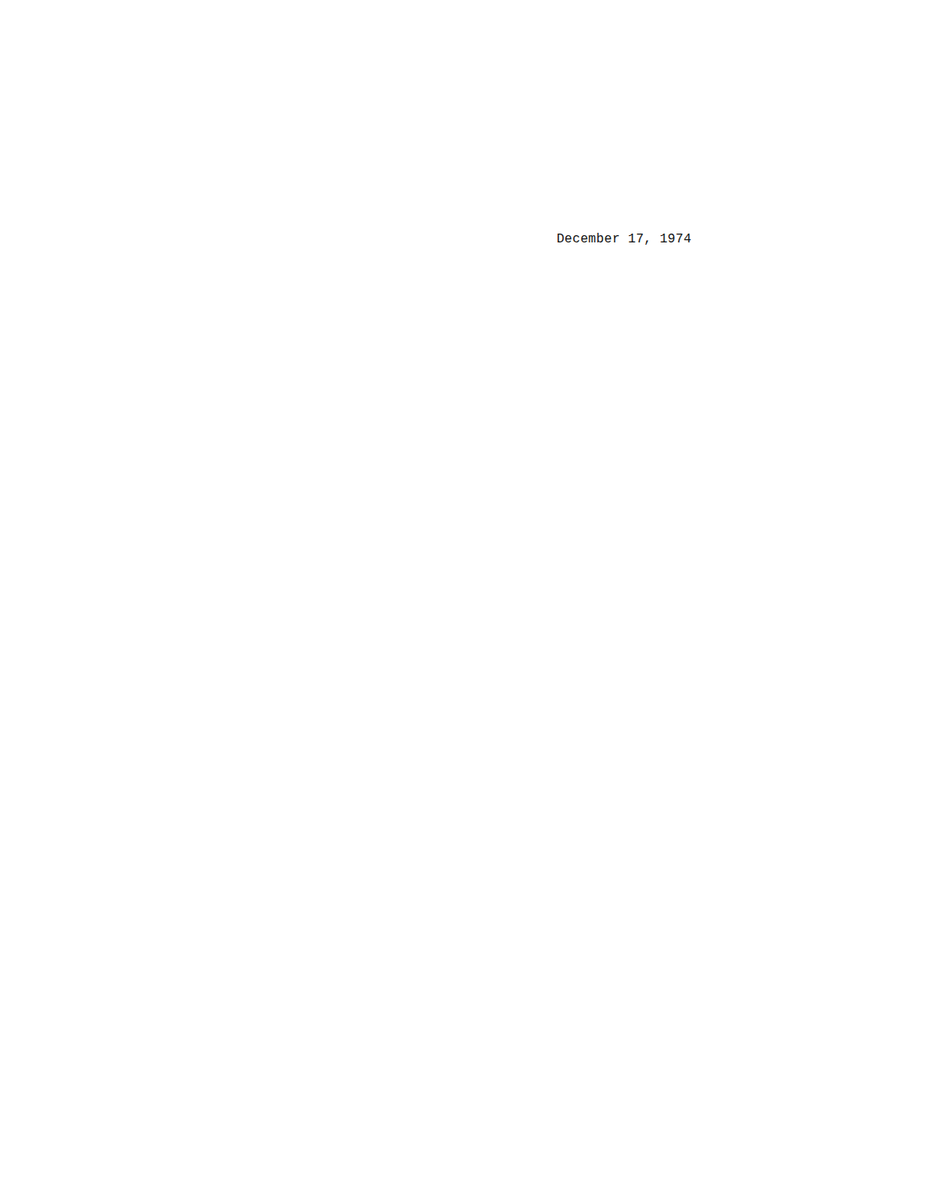December 17, 1974